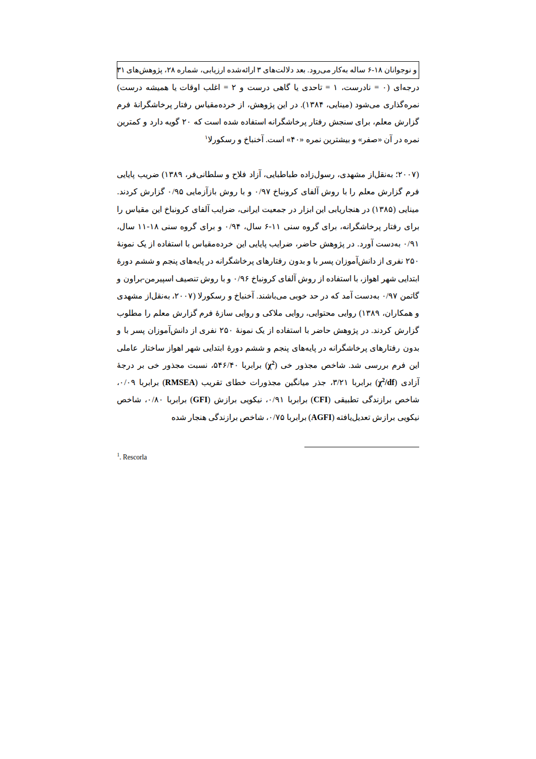و نوجوانان ۱۸-۶ ساله به‌کار می‌رود. بعد دلالت‌های ۳ ارائه‌شده ارزیابی، شماره ۲۸، پژوهش‌های ۳۱
درجه‌ای (۰ = نادرست، ۱ = تاحدی یا گاهی درست و ۲ = اغلب اوقات یا همیشه درست) نمره‌گذاری می‌شود (مینایی، ۱۳۸۴). در این پژوهش، از خرده‌مقیاس رفتار پرخاشگرانهٔ فرم گزارش معلم، برای سنجش رفتار پرخاشگرانه استفاده شده است که ۲۰ گویه دارد و کمترین نمره در آن «صفر» و بیشترین نمره «۴۰» است. آخنباخ و رسکورلا۱
(۲۰۰۷؛ به‌نقل‌از مشهدی، رسول‌زاده طباطبایی، آزاد فلاح و سلطانی‌فر، ۱۳۸۹) ضریب پایایی فرم گزارش معلم را با روش آلفای کرونباخ ۰/۹۷ و با روش بازآزمایی ۰/۹۵ گزارش کردند. مینایی (۱۳۸۵) در هنجاریابی این ابزار در جمعیت ایرانی، ضرایب آلفای کرونباخ این مقیاس را برای رفتار پرخاشگرانه، برای گروه سنی ۱۱-۶ سال، ۰/۹۴ و برای گروه سنی ۱۸-۱۱ سال، ۰/۹۱ به‌دست آورد. در پژوهش حاضر، ضرایب پایایی این خرده‌مقیاس با استفاده از یک نمونهٔ ۲۵۰ نفری از دانش‌آموزان پسر با و بدون رفتارهای پرخاشگرانه در پایه‌های پنجم و ششم دورهٔ ابتدایی شهر اهواز، با استفاده از روش آلفای کرونباخ ۰/۹۶ و با روش تنصیف اسپیرمن-براون و گاتمن ۰/۹۷ به‌دست آمد که در حد خوبی می‌باشند. آخنباخ و رسکورلا (۲۰۰۷، به‌نقل‌از مشهدی و همکاران، ۱۳۸۹) روایی محتوایی، روایی ملاکی و روایی سازهٔ فرم گزارش معلم را مطلوب گزارش کردند. در پژوهش حاضر با استفاده از یک نمونهٔ ۲۵۰ نفری از دانش‌آموزان پسر با و بدون رفتارهای پرخاشگرانه در پایه‌های پنجم و ششم دورهٔ ابتدایی شهر اهواز ساختار عاملی این فرم بررسی شد. شاخص مجذور خی (χ2) برابربا ۵۴۶/۴۰، نسبت مجذور خی بر درجهٔ آزادی (χ2/df) برابربا ۳/۲۱، جذر میانگین مجذورات خطای تقریب (RMSEA) برابربا ۰/۰۹، شاخص برازندگی تطبیقی (CFI) برابربا ۰/۹۱، نیکویی برازش (GFI) برابربا ۰/۸۰، شاخص نیکویی برازش تعدیل‌یافته (AGFI) برابربا ۰/۷۵، شاخص برازندگی هنجار شده
1. Rescorla